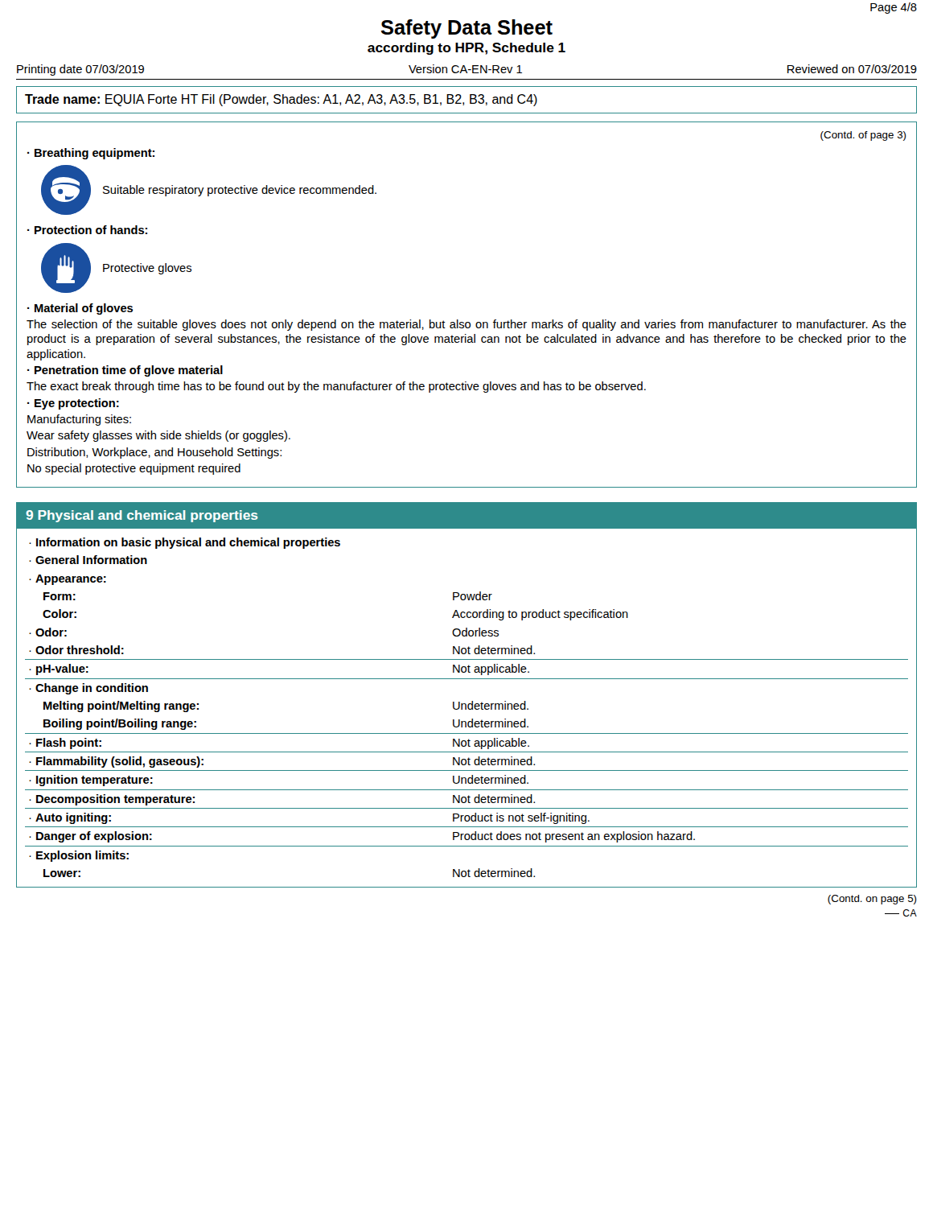Page 4/8
Safety Data Sheet
according to HPR, Schedule 1
Printing date 07/03/2019 Version CA-EN-Rev 1 Reviewed on 07/03/2019
Trade name: EQUIA Forte HT Fil (Powder, Shades: A1, A2, A3, A3.5, B1, B2, B3, and C4)
(Contd. of page 3)
· Breathing equipment:
Suitable respiratory protective device recommended.
· Protection of hands:
Protective gloves
· Material of gloves
The selection of the suitable gloves does not only depend on the material, but also on further marks of quality and varies from manufacturer to manufacturer. As the product is a preparation of several substances, the resistance of the glove material can not be calculated in advance and has therefore to be checked prior to the application.
· Penetration time of glove material
The exact break through time has to be found out by the manufacturer of the protective gloves and has to be observed.
· Eye protection:
Manufacturing sites:
Wear safety glasses with side shields (or goggles).
Distribution, Workplace, and Household Settings:
No special protective equipment required
9 Physical and chemical properties
| · Information on basic physical and chemical properties | |
| · General Information | |
| · Appearance: | |
| Form: | Powder |
| Color: | According to product specification |
| · Odor: | Odorless |
| · Odor threshold: | Not determined. |
| · pH-value: | Not applicable. |
| · Change in condition | |
| Melting point/Melting range: | Undetermined. |
| Boiling point/Boiling range: | Undetermined. |
| · Flash point: | Not applicable. |
| · Flammability (solid, gaseous): | Not determined. |
| · Ignition temperature: | Undetermined. |
| · Decomposition temperature: | Not determined. |
| · Auto igniting: | Product is not self-igniting. |
| · Danger of explosion: | Product does not present an explosion hazard. |
| · Explosion limits: | |
| Lower: | Not determined. |
(Contd. on page 5)
CA